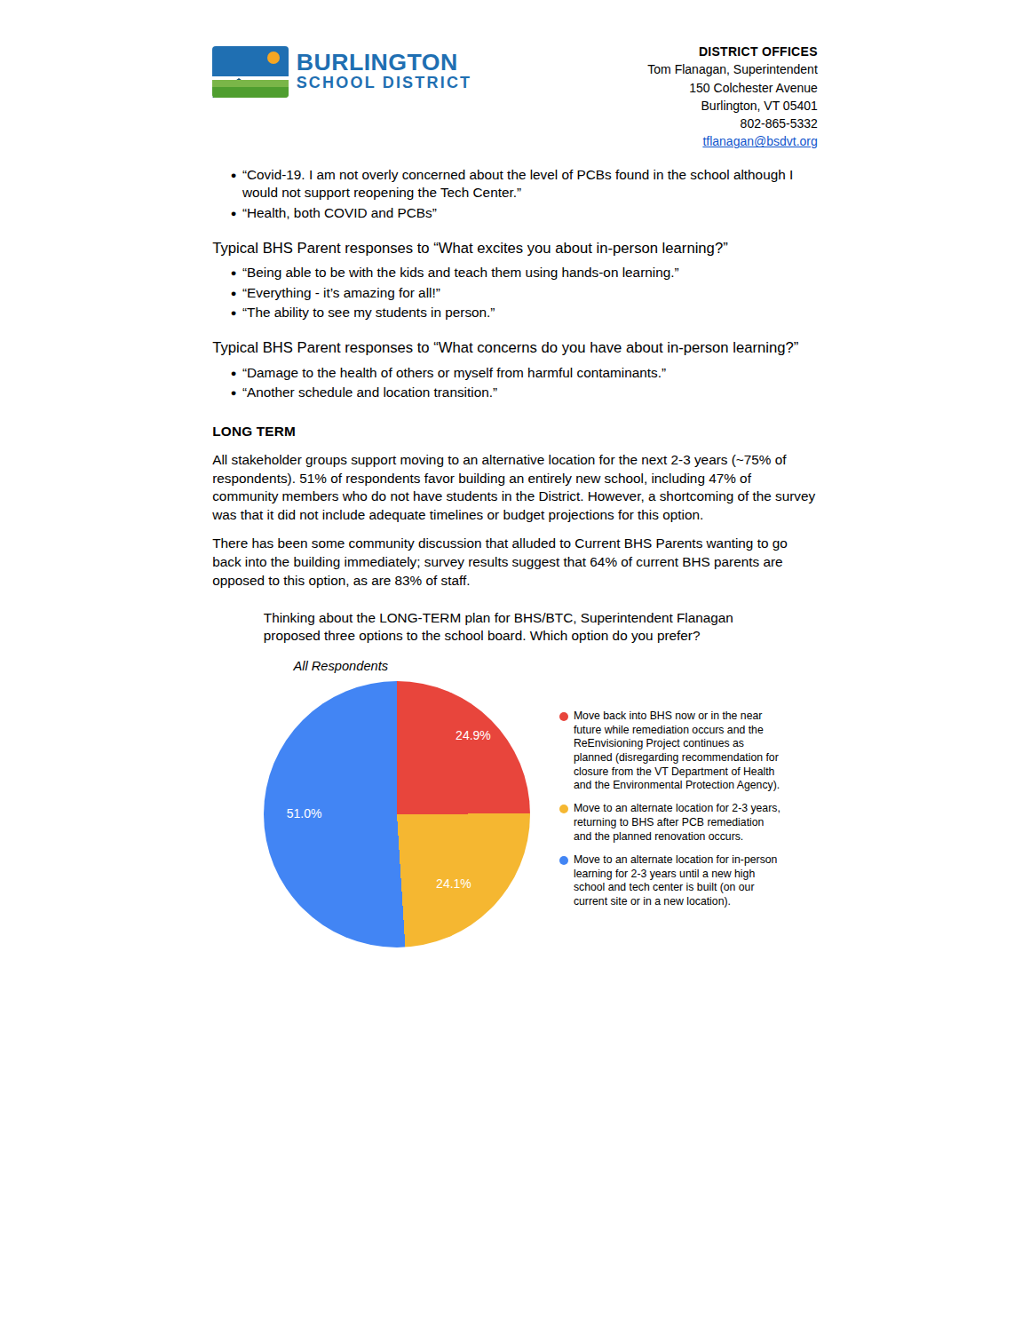BURLINGTON
SCHOOL DISTRICT
DISTRICT OFFICES
Tom Flanagan, Superintendent
150 Colchester Avenue
Burlington, VT 05401
802-865-5332
tflanagan@bsdvt.org
“Covid-19. I am not overly concerned about the level of PCBs found in the school although I would not support reopening the Tech Center.”
“Health, both COVID and PCBs”
Typical BHS Parent responses to “What excites you about in-person learning?”
“Being able to be with the kids and teach them using hands-on learning.”
“Everything - it’s amazing for all!”
“The ability to see my students in person.”
Typical BHS Parent responses to “What concerns do you have about in-person learning?”
“Damage to the health of others or myself from harmful contaminants.”
“Another schedule and location transition.”
LONG TERM
All stakeholder groups support moving to an alternative location for the next 2-3 years (~75% of respondents). 51% of respondents favor building an entirely new school, including 47% of community members who do not have students in the District. However, a shortcoming of the survey was that it did not include adequate timelines or budget projections for this option.
There has been some community discussion that alluded to Current BHS Parents wanting to go back into the building immediately; survey results suggest that 64% of current BHS parents are opposed to this option, as are 83% of staff.
Thinking about the LONG-TERM plan for BHS/BTC, Superintendent Flanagan proposed three options to the school board. Which option do you prefer?
All Respondents
24.9%
24.1%
51.0%
Move back into BHS now or in the near future while remediation occurs and the ReEnvisioning Project continues as planned (disregarding recommendation for closure from the VT Department of Health and the Environmental Protection Agency).
Move to an alternate location for 2-3 years, returning to BHS after PCB remediation and the planned renovation occurs.
Move to an alternate location for in-person learning for 2-3 years until a new high school and tech center is built (on our current site or in a new location).